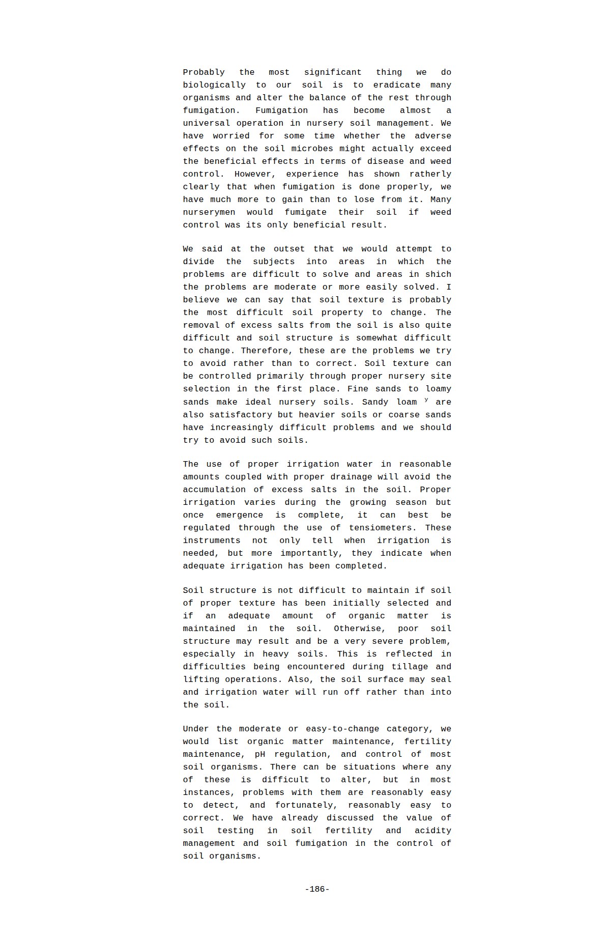Probably the most significant thing we do biologically to our soil is to eradicate many organisms and alter the balance of the rest through fumigation. Fumigation has become almost a universal operation in nursery soil management. We have worried for some time whether the adverse effects on the soil microbes might actually exceed the beneficial effects in terms of disease and weed control. However, experience has shown ratherly clearly that when fumigation is done properly, we have much more to gain than to lose from it. Many nurserymen would fumigate their soil if weed control was its only beneficial result.
We said at the outset that we would attempt to divide the subjects into areas in which the problems are difficult to solve and areas in shich the problems are moderate or more easily solved. I believe we can say that soil texture is probably the most difficult soil property to change. The removal of excess salts from the soil is also quite difficult and soil structure is somewhat difficult to change. Therefore, these are the problems we try to avoid rather than to correct. Soil texture can be controlled primarily through proper nursery site selection in the first place. Fine sands to loamy sands make ideal nursery soils. Sandy loam y are also satisfactory but heavier soils or coarse sands have increasingly difficult problems and we should try to avoid such soils.
The use of proper irrigation water in reasonable amounts coupled with proper drainage will avoid the accumulation of excess salts in the soil. Proper irrigation varies during the growing season but once emergence is complete, it can best be regulated through the use of tensiometers. These instruments not only tell when irrigation is needed, but more importantly, they indicate when adequate irrigation has been completed.
Soil structure is not difficult to maintain if soil of proper texture has been initially selected and if an adequate amount of organic matter is maintained in the soil. Otherwise, poor soil structure may result and be a very severe problem, especially in heavy soils. This is reflected in difficulties being encountered during tillage and lifting operations. Also, the soil surface may seal and irrigation water will run off rather than into the soil.
Under the moderate or easy-to-change category, we would list organic matter maintenance, fertility maintenance, pH regulation, and control of most soil organisms. There can be situations where any of these is difficult to alter, but in most instances, problems with them are reasonably easy to detect, and fortunately, reasonably easy to correct. We have already discussed the value of soil testing in soil fertility and acidity management and soil fumigation in the control of soil organisms.
-186-